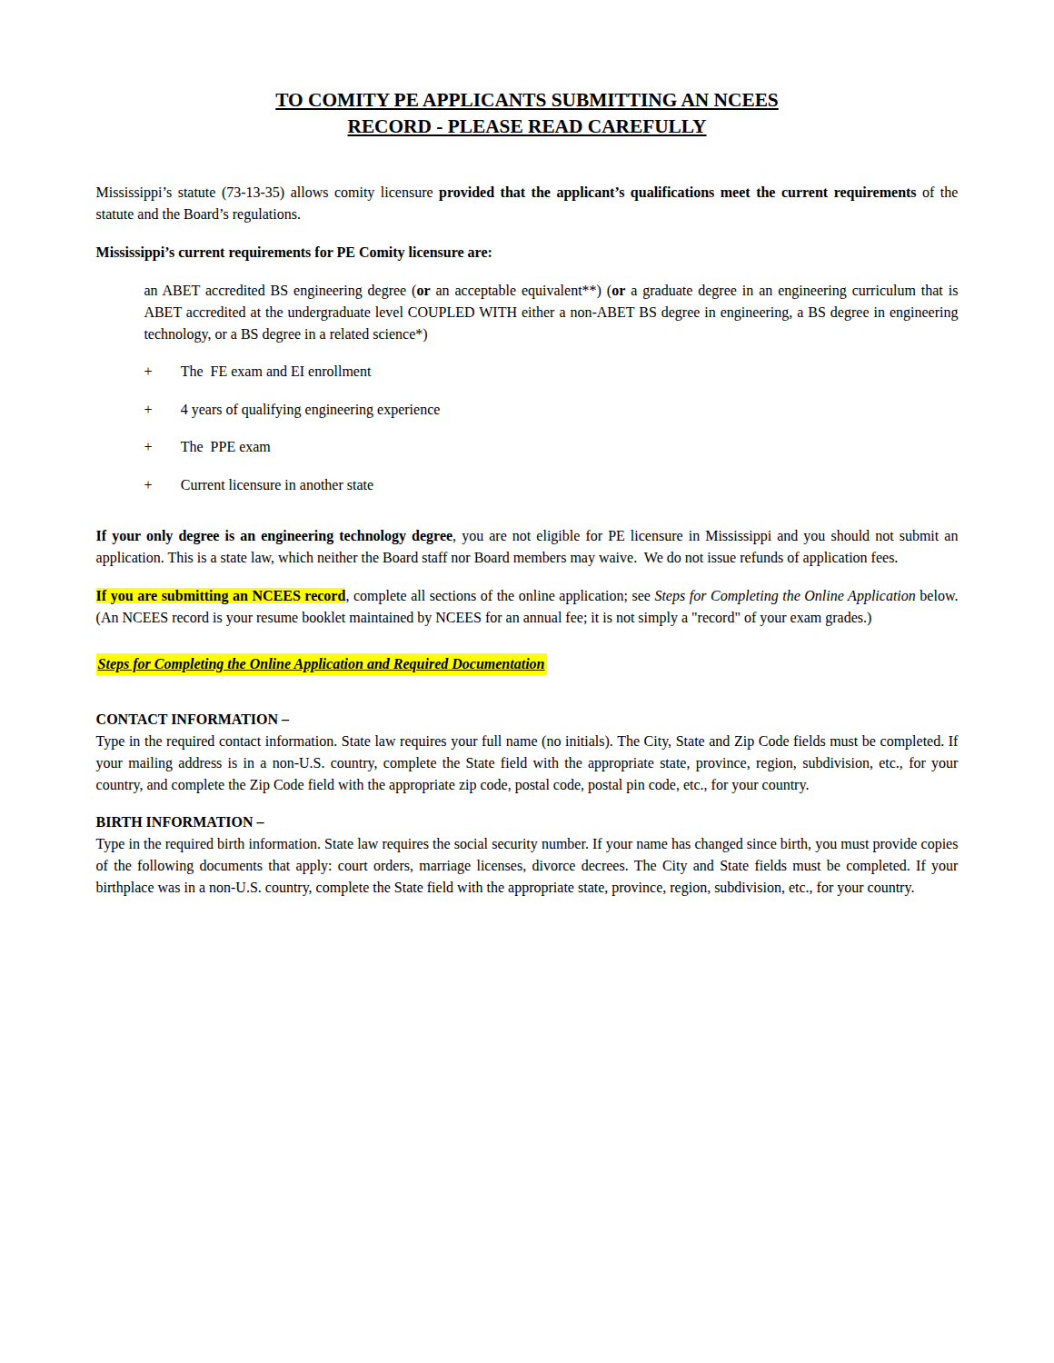TO COMITY PE APPLICANTS SUBMITTING AN NCEES
RECORD - PLEASE READ CAREFULLY
Mississippi’s statute (73-13-35) allows comity licensure provided that the applicant’s qualifications meet the current requirements of the statute and the Board’s regulations.
Mississippi’s current requirements for PE Comity licensure are:
an ABET accredited BS engineering degree (or an acceptable equivalent**) (or a graduate degree in an engineering curriculum that is ABET accredited at the undergraduate level COUPLED WITH either a non-ABET BS degree in engineering, a BS degree in engineering technology, or a BS degree in a related science*)
+The FE exam and EI enrollment
+4 years of qualifying engineering experience
+The PPE exam
+Current licensure in another state
If your only degree is an engineering technology degree, you are not eligible for PE licensure in Mississippi and you should not submit an application. This is a state law, which neither the Board staff nor Board members may waive. We do not issue refunds of application fees.
If you are submitting an NCEES record, complete all sections of the online application; see Steps for Completing the Online Application below. (An NCEES record is your resume booklet maintained by NCEES for an annual fee; it is not simply a "record" of your exam grades.)
Steps for Completing the Online Application and Required Documentation
CONTACT INFORMATION –
Type in the required contact information. State law requires your full name (no initials). The City, State and Zip Code fields must be completed. If your mailing address is in a non-U.S. country, complete the State field with the appropriate state, province, region, subdivision, etc., for your country, and complete the Zip Code field with the appropriate zip code, postal code, postal pin code, etc., for your country.
BIRTH INFORMATION –
Type in the required birth information. State law requires the social security number. If your name has changed since birth, you must provide copies of the following documents that apply: court orders, marriage licenses, divorce decrees. The City and State fields must be completed. If your birthplace was in a non-U.S. country, complete the State field with the appropriate state, province, region, subdivision, etc., for your country.